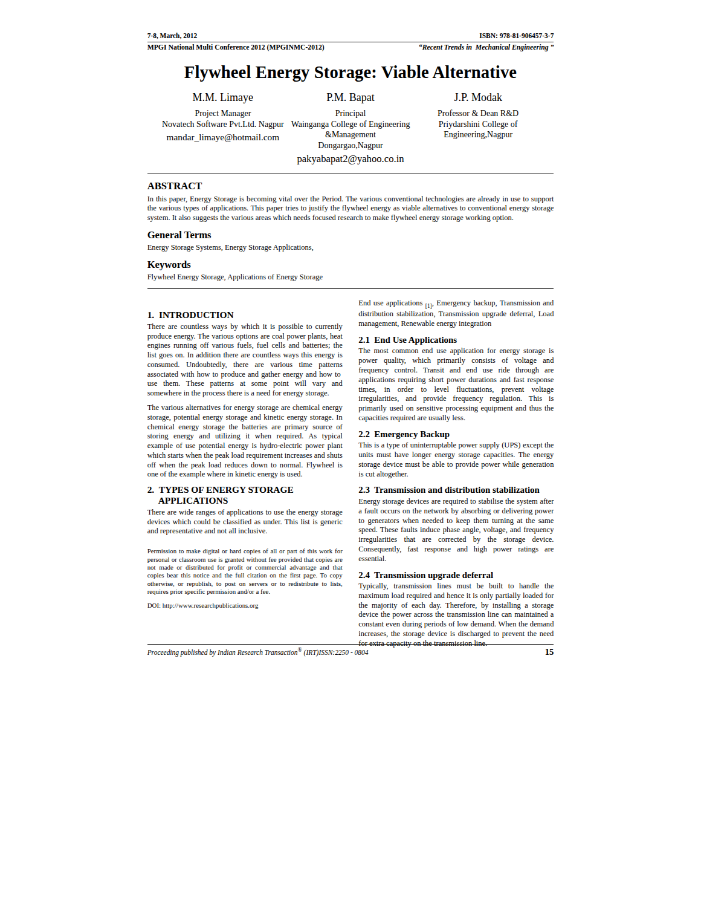7-8, March, 2012 ISBN: 978-81-906457-3-7
MPGI National Multi Conference 2012 (MPGINMC-2012) “Recent Trends in Mechanical Engineering ”
Flywheel Energy Storage: Viable Alternative
M.M. Limaye
Project Manager
Novatech Software Pvt.Ltd. Nagpur
mandar_limaye@hotmail.com
P.M. Bapat
Principal
Wainganga College of Engineering &Management
Dongargao,Nagpur
pakyabapat2@yahoo.co.in
J.P. Modak
Professor & Dean R&D Priydarshini College of Engineering,Nagpur
ABSTRACT
In this paper, Energy Storage is becoming vital over the Period. The various conventional technologies are already in use to support the various types of applications. This paper tries to justify the flywheel energy as viable alternatives to conventional energy storage system. It also suggests the various areas which needs focused research to make flywheel energy storage working option.
General Terms
Energy Storage Systems, Energy Storage Applications,
Keywords
Flywheel Energy Storage, Applications of Energy Storage
1. INTRODUCTION
There are countless ways by which it is possible to currently produce energy. The various options are coal power plants, heat engines running off various fuels, fuel cells and batteries; the list goes on. In addition there are countless ways this energy is consumed. Undoubtedly, there are various time patterns associated with how to produce and gather energy and how to use them. These patterns at some point will vary and somewhere in the process there is a need for energy storage.
The various alternatives for energy storage are chemical energy storage, potential energy storage and kinetic energy storage. In chemical energy storage the batteries are primary source of storing energy and utilizing it when required. As typical example of use potential energy is hydro-electric power plant which starts when the peak load requirement increases and shuts off when the peak load reduces down to normal. Flywheel is one of the example where in kinetic energy is used.
2. TYPES OF ENERGY STORAGE
APPLICATIONS
There are wide ranges of applications to use the energy storage devices which could be classified as under. This list is generic and representative and not all inclusive.
Permission to make digital or hard copies of all or part of this work for personal or classroom use is granted without fee provided that copies are not made or distributed for profit or commercial advantage and that copies bear this notice and the full citation on the first page. To copy otherwise, or republish, to post on servers or to redistribute to lists, requires prior specific permission and/or a fee.
DOI: http://www.researchpublications.org
End use applications [1], Emergency backup, Transmission and distribution stabilization, Transmission upgrade deferral, Load management, Renewable energy integration
2.1 End Use Applications
The most common end use application for energy storage is power quality, which primarily consists of voltage and frequency control. Transit and end use ride through are applications requiring short power durations and fast response times, in order to level fluctuations, prevent voltage irregularities, and provide frequency regulation. This is primarily used on sensitive processing equipment and thus the capacities required are usually less.
2.2 Emergency Backup
This is a type of uninterruptable power supply (UPS) except the units must have longer energy storage capacities. The energy storage device must be able to provide power while generation is cut altogether.
2.3 Transmission and distribution stabilization
Energy storage devices are required to stabilise the system after a fault occurs on the network by absorbing or delivering power to generators when needed to keep them turning at the same speed. These faults induce phase angle, voltage, and frequency irregularities that are corrected by the storage device. Consequently, fast response and high power ratings are essential.
2.4 Transmission upgrade deferral
Typically, transmission lines must be built to handle the maximum load required and hence it is only partially loaded for the majority of each day. Therefore, by installing a storage device the power across the transmission line can maintained a constant even during periods of low demand. When the demand increases, the storage device is discharged to prevent the need for extra capacity on the transmission line.
Proceeding published by Indian Research Transaction® (IRT)ISSN:2250 - 0804 15